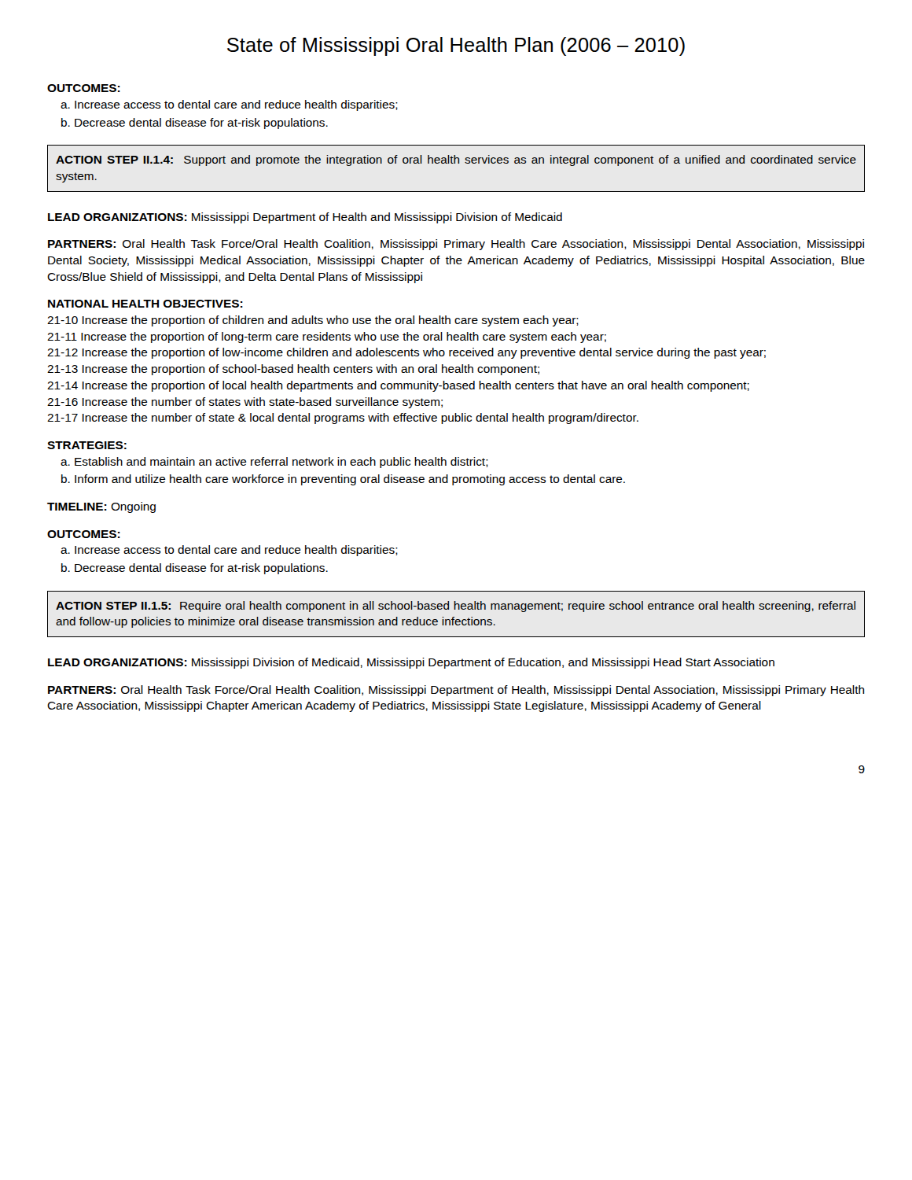State of Mississippi Oral Health Plan (2006 – 2010)
OUTCOMES:
Increase access to dental care and reduce health disparities;
Decrease dental disease for at-risk populations.
ACTION STEP II.1.4: Support and promote the integration of oral health services as an integral component of a unified and coordinated service system.
LEAD ORGANIZATIONS: Mississippi Department of Health and Mississippi Division of Medicaid
PARTNERS: Oral Health Task Force/Oral Health Coalition, Mississippi Primary Health Care Association, Mississippi Dental Association, Mississippi Dental Society, Mississippi Medical Association, Mississippi Chapter of the American Academy of Pediatrics, Mississippi Hospital Association, Blue Cross/Blue Shield of Mississippi, and Delta Dental Plans of Mississippi
NATIONAL HEALTH OBJECTIVES:
21-10 Increase the proportion of children and adults who use the oral health care system each year;
21-11 Increase the proportion of long-term care residents who use the oral health care system each year;
21-12 Increase the proportion of low-income children and adolescents who received any preventive dental service during the past year;
21-13 Increase the proportion of school-based health centers with an oral health component;
21-14 Increase the proportion of local health departments and community-based health centers that have an oral health component;
21-16 Increase the number of states with state-based surveillance system;
21-17 Increase the number of state & local dental programs with effective public dental health program/director.
STRATEGIES:
Establish and maintain an active referral network in each public health district;
Inform and utilize health care workforce in preventing oral disease and promoting access to dental care.
TIMELINE: Ongoing
OUTCOMES:
Increase access to dental care and reduce health disparities;
Decrease dental disease for at-risk populations.
ACTION STEP II.1.5: Require oral health component in all school-based health management; require school entrance oral health screening, referral and follow-up policies to minimize oral disease transmission and reduce infections.
LEAD ORGANIZATIONS: Mississippi Division of Medicaid, Mississippi Department of Education, and Mississippi Head Start Association
PARTNERS: Oral Health Task Force/Oral Health Coalition, Mississippi Department of Health, Mississippi Dental Association, Mississippi Primary Health Care Association, Mississippi Chapter American Academy of Pediatrics, Mississippi State Legislature, Mississippi Academy of General
9